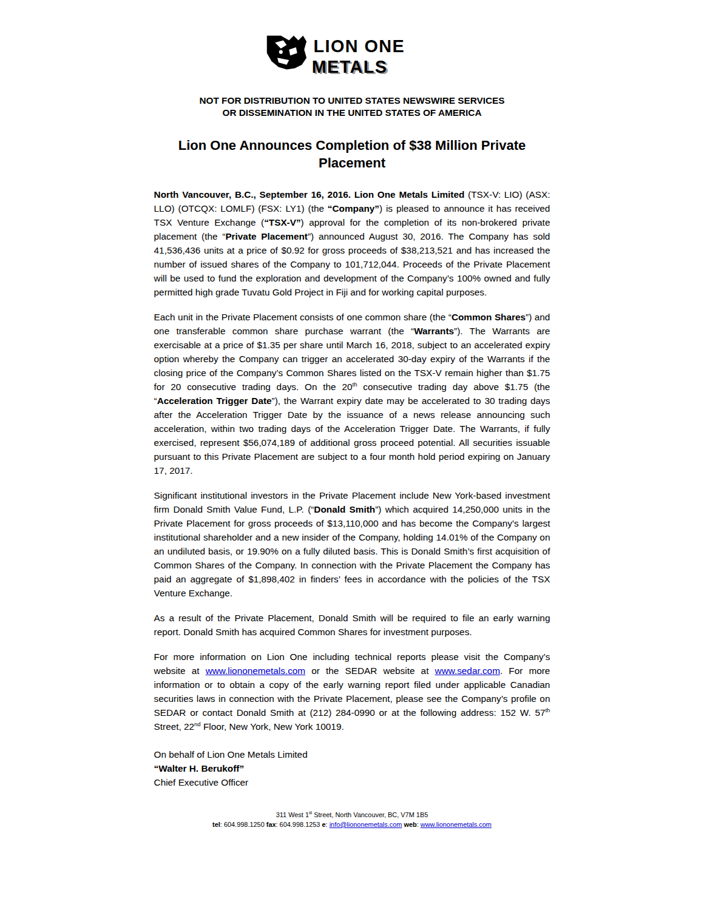LION ONE METALS METALS
NOT FOR DISTRIBUTION TO UNITED STATES NEWSWIRE SERVICES
OR DISSEMINATION IN THE UNITED STATES OF AMERICA
Lion One Announces Completion of $38 Million Private Placement
North Vancouver, B.C., September 16, 2016. Lion One Metals Limited (TSX-V: LIO) (ASX: LLO) (OTCQX: LOMLF) (FSX: LY1) (the “Company”) is pleased to announce it has received TSX Venture Exchange (“TSX-V”) approval for the completion of its non-brokered private placement (the “Private Placement”) announced August 30, 2016. The Company has sold 41,536,436 units at a price of $0.92 for gross proceeds of $38,213,521 and has increased the number of issued shares of the Company to 101,712,044. Proceeds of the Private Placement will be used to fund the exploration and development of the Company’s 100% owned and fully permitted high grade Tuvatu Gold Project in Fiji and for working capital purposes.
Each unit in the Private Placement consists of one common share (the “Common Shares”) and one transferable common share purchase warrant (the “Warrants”). The Warrants are exercisable at a price of $1.35 per share until March 16, 2018, subject to an accelerated expiry option whereby the Company can trigger an accelerated 30-day expiry of the Warrants if the closing price of the Company’s Common Shares listed on the TSX-V remain higher than $1.75 for 20 consecutive trading days. On the 20th consecutive trading day above $1.75 (the “Acceleration Trigger Date”), the Warrant expiry date may be accelerated to 30 trading days after the Acceleration Trigger Date by the issuance of a news release announcing such acceleration, within two trading days of the Acceleration Trigger Date. The Warrants, if fully exercised, represent $56,074,189 of additional gross proceed potential. All securities issuable pursuant to this Private Placement are subject to a four month hold period expiring on January 17, 2017.
Significant institutional investors in the Private Placement include New York-based investment firm Donald Smith Value Fund, L.P. (“Donald Smith”) which acquired 14,250,000 units in the Private Placement for gross proceeds of $13,110,000 and has become the Company’s largest institutional shareholder and a new insider of the Company, holding 14.01% of the Company on an undiluted basis, or 19.90% on a fully diluted basis. This is Donald Smith’s first acquisition of Common Shares of the Company. In connection with the Private Placement the Company has paid an aggregate of $1,898,402 in finders’ fees in accordance with the policies of the TSX Venture Exchange.
As a result of the Private Placement, Donald Smith will be required to file an early warning report. Donald Smith has acquired Common Shares for investment purposes.
For more information on Lion One including technical reports please visit the Company’s website at www.liononemetals.com or the SEDAR website at www.sedar.com. For more information or to obtain a copy of the early warning report filed under applicable Canadian securities laws in connection with the Private Placement, please see the Company’s profile on SEDAR or contact Donald Smith at (212) 284-0990 or at the following address: 152 W. 57th Street, 22nd Floor, New York, New York 10019.
On behalf of Lion One Metals Limited
“Walter H. Berukoff”
Chief Executive Officer
311 West 1st Street, North Vancouver, BC, V7M 1B5
tel: 604.998.1250 fax: 604.998.1253 e: info@liononemetals.com web: www.liononemetals.com